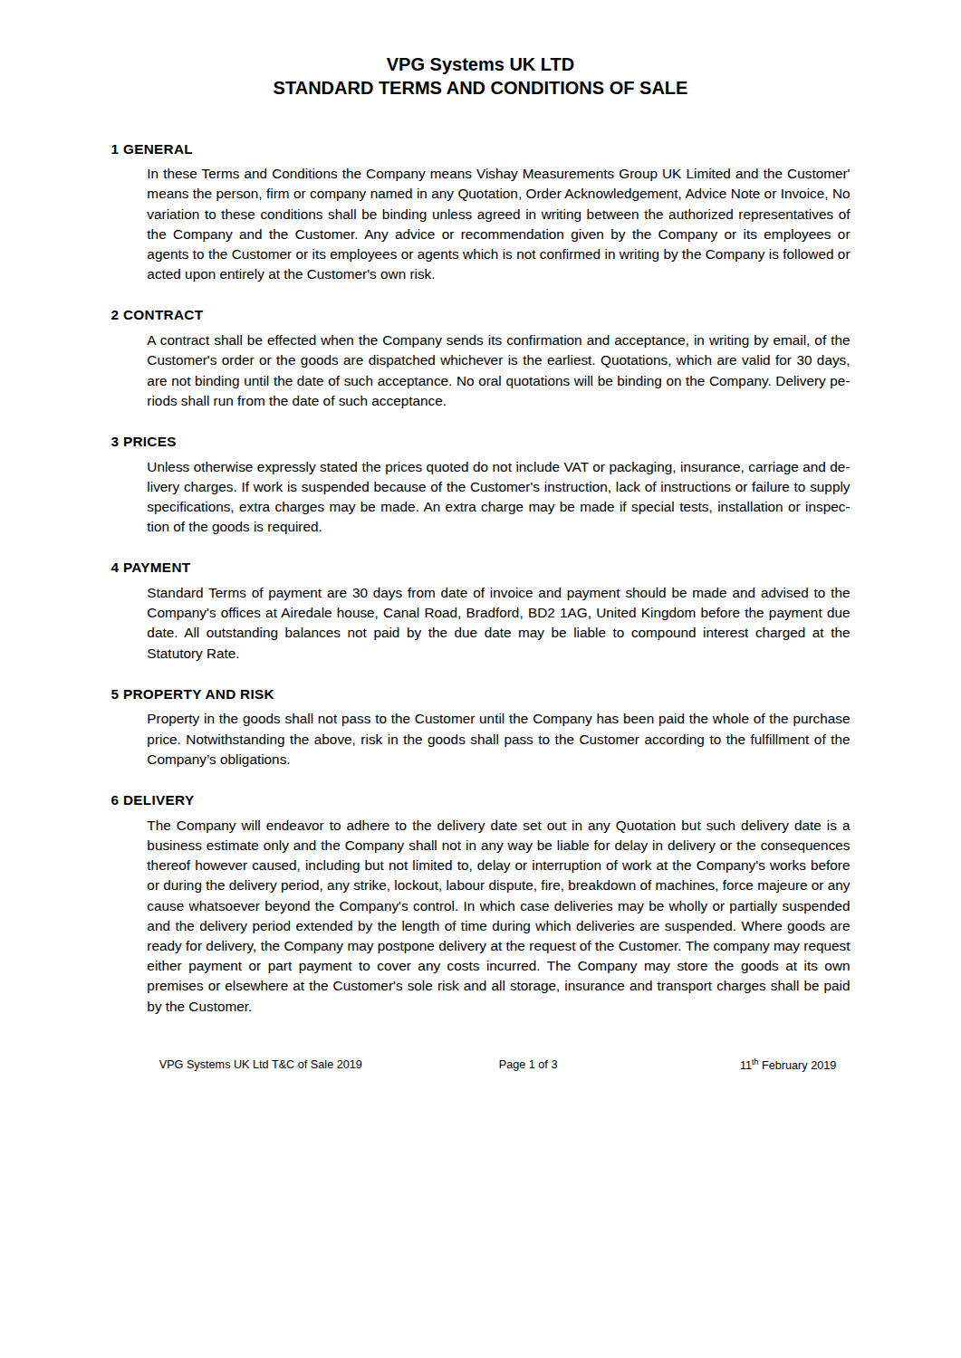VPG Systems UK LTD
STANDARD TERMS AND CONDITIONS OF SALE
1 GENERAL
In these Terms and Conditions the Company means Vishay Measurements Group UK Limited and the Customer' means the person, firm or company named in any Quotation, Order Acknowledgement, Advice Note or Invoice, No variation to these conditions shall be binding unless agreed in writing between the authorized representatives of the Company and the Customer. Any advice or recommendation given by the Company or its employees or agents to the Customer or its employees or agents which is not confirmed in writing by the Company is followed or acted upon entirely at the Customer's own risk.
2 CONTRACT
A contract shall be effected when the Company sends its confirmation and acceptance, in writing by email, of the Customer's order or the goods are dispatched whichever is the earliest. Quotations, which are valid for 30 days, are not binding until the date of such acceptance. No oral quotations will be binding on the Company. Delivery periods shall run from the date of such acceptance.
3 PRICES
Unless otherwise expressly stated the prices quoted do not include VAT or packaging, insurance, carriage and delivery charges. If work is suspended because of the Customer's instruction, lack of instructions or failure to supply specifications, extra charges may be made. An extra charge may be made if special tests, installation or inspection of the goods is required.
4 PAYMENT
Standard Terms of payment are 30 days from date of invoice and payment should be made and advised to the Company's offices at Airedale house, Canal Road, Bradford, BD2 1AG, United Kingdom before the payment due date. All outstanding balances not paid by the due date may be liable to compound interest charged at the Statutory Rate.
5 PROPERTY AND RISK
Property in the goods shall not pass to the Customer until the Company has been paid the whole of the purchase price. Notwithstanding the above, risk in the goods shall pass to the Customer according to the fulfillment of the Company’s obligations.
6 DELIVERY
The Company will endeavor to adhere to the delivery date set out in any Quotation but such delivery date is a business estimate only and the Company shall not in any way be liable for delay in delivery or the consequences thereof however caused, including but not limited to, delay or interruption of work at the Company's works before or during the delivery period, any strike, lockout, labour dispute, fire, breakdown of machines, force majeure or any cause whatsoever beyond the Company's control. In which case deliveries may be wholly or partially suspended and the delivery period extended by the length of time during which deliveries are suspended. Where goods are ready for delivery, the Company may postpone delivery at the request of the Customer. The company may request either payment or part payment to cover any costs incurred. The Company may store the goods at its own premises or elsewhere at the Customer's sole risk and all storage, insurance and transport charges shall be paid by the Customer.
VPG Systems UK Ltd T&C of Sale 2019 Page 1 of 3 11th February 2019